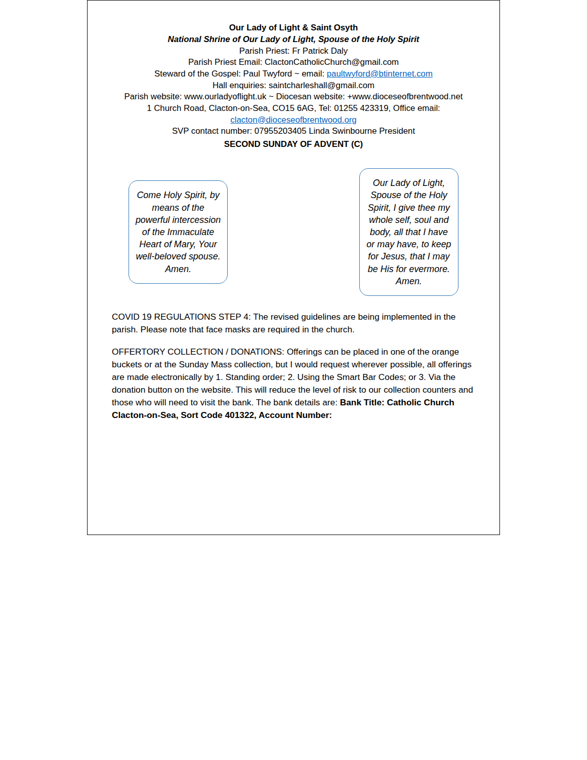Our Lady of Light & Saint Osyth
National Shrine of Our Lady of Light, Spouse of the Holy Spirit
Parish Priest: Fr Patrick Daly
Parish Priest Email: ClactonCatholicChurch@gmail.com
Steward of the Gospel: Paul Twyford ~ email: paultwyford@btinternet.com
Hall enquiries: saintcharleshall@gmail.com
Parish website: www.ourladyoflight.uk ~ Diocesan website: +www.dioceseofbrentwood.net
1 Church Road, Clacton-on-Sea, CO15 6AG, Tel: 01255 423319, Office email:
clacton@dioceseofbrentwood.org
SVP contact number: 07955203405 Linda Swinbourne President
SECOND SUNDAY OF ADVENT (C)
Come Holy Spirit, by means of the powerful intercession of the Immaculate Heart of Mary, Your well-beloved spouse. Amen.
Our Lady of Light, Spouse of the Holy Spirit, I give thee my whole self, soul and body, all that I have or may have, to keep for Jesus, that I may be His for evermore. Amen.
COVID 19 REGULATIONS STEP 4: The revised guidelines are being implemented in the parish. Please note that face masks are required in the church.
OFFERTORY COLLECTION / DONATIONS: Offerings can be placed in one of the orange buckets or at the Sunday Mass collection, but I would request wherever possible, all offerings are made electronically by 1. Standing order; 2. Using the Smart Bar Codes; or 3. Via the donation button on the website. This will reduce the level of risk to our collection counters and those who will need to visit the bank. The bank details are: Bank Title: Catholic Church Clacton-on-Sea, Sort Code 401322, Account Number: